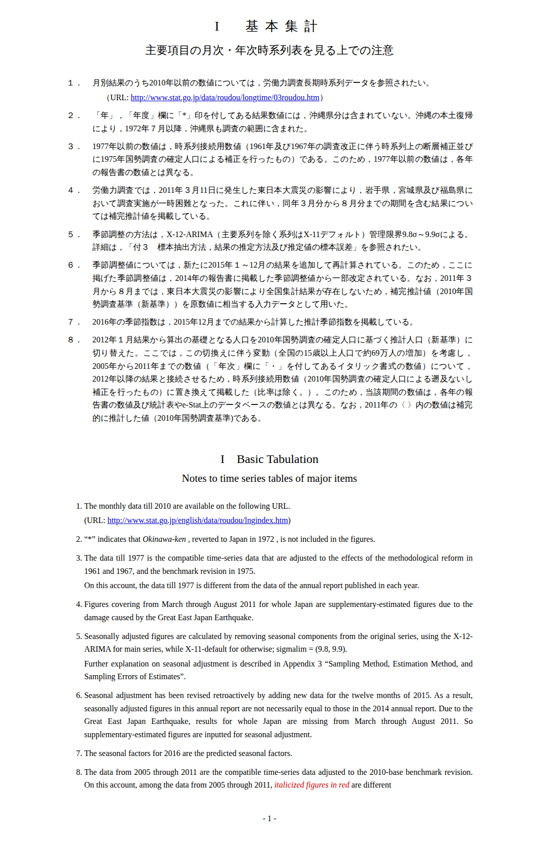I　基本集計
主要項目の月次・年次時系列表を見る上での注意
１．月別結果のうち2010年以前の数値については，労働力調査長期時系列データを参照されたい。 （URL: http://www.stat.go.jp/data/roudou/longtime/03roudou.htm）
２．「年」，「年度」欄に「*」印を付してある結果数値には，沖縄県分は含まれていない。沖縄の本土復帰により，1972年７月以降，沖縄県も調査の範囲に含まれた。
３．1977年以前の数値は，時系列接続用数値（1961年及び1967年の調査改正に伴う時系列上の断層補正並びに1975年国勢調査の確定人口による補正を行ったもの）である。このため，1977年以前の数値は，各年の報告書の数値とは異なる。
４．労働力調査では，2011年３月11日に発生した東日本大震災の影響により，岩手県，宮城県及び福島県において調査実施が一時困難となった。これに伴い，同年３月分から８月分までの期間を含む結果については補完推計値を掲載している。
５．季節調整の方法は，X-12-ARIMA（主要系列を除く系列はX-11デフォルト）管理限界9.8σ～9.9σによる。詳細は，「付３　標本抽出方法，結果の推定方法及び推定値の標本誤差」を参照されたい。
６．季節調整値については，新たに2015年１～12月の結果を追加して再計算されている。このため，ここに掲げた季節調整値は，2014年の報告書に掲載した季節調整値から一部改定されている。なお，2011年３月から８月までは，東日本大震災の影響により全国集計結果が存在しないため，補完推計値（2010年国勢調査基準（新基準））を原数値に相当する入力データとして用いた。
７．2016年の季節指数は，2015年12月までの結果から計算した推計季節指数を掲載している。
８．2012年１月結果から算出の基礎となる人口を2010年国勢調査の確定人口に基づく推計人口（新基準）に切り替えた。ここでは，この切換えに伴う変動（全国の15歳以上人口で約69万人の増加）を考慮し，2005年から2011年までの数値（「年次」欄に「・」を付してあるイタリック書式の数値）について，2012年以降の結果と接続させるため，時系列接続用数値（2010年国勢調査の確定人口による遡及ないし補正を行ったもの）に置き換えて掲載した（比率は除く。）。このため，当該期間の数値は，各年の報告書の数値及び統計表やe-Stat上のデータベースの数値とは異なる。なお，2011年の〈 〉内の数値は補完的に推計した値（2010年国勢調査基準)である。
I　Basic Tabulation
Notes to time series tables of major items
The monthly data till 2010 are available on the following URL. (URL: http://www.stat.go.jp/english/data/roudou/lngindex.htm)
“*” indicates that Okinawa-ken , reverted to Japan in 1972 , is not included in the figures.
The data till 1977 is the compatible time-series data that are adjusted to the effects of the methodological reform in 1961 and 1967, and the benchmark revision in 1975. On this account, the data till 1977 is different from the data of the annual report published in each year.
Figures covering from March through August 2011 for whole Japan are supplementary-estimated figures due to the damage caused by the Great East Japan Earthquake.
Seasonally adjusted figures are calculated by removing seasonal components from the original series, using the X-12-ARIMA for main series, while X-11-default for otherwise; sigmalim = (9.8, 9.9). Further explanation on seasonal adjustment is described in Appendix 3 “Sampling Method, Estimation Method, and Sampling Errors of Estimates”.
Seasonal adjustment has been revised retroactively by adding new data for the twelve months of 2015. As a result, seasonally adjusted figures in this annual report are not necessarily equal to those in the 2014 annual report. Due to the Great East Japan Earthquake, results for whole Japan are missing from March through August 2011. So supplementary-estimated figures are inputted for seasonal adjustment.
The seasonal factors for 2016 are the predicted seasonal factors.
The data from 2005 through 2011 are the compatible time-series data adjusted to the 2010-base benchmark revision. On this account, among the data from 2005 through 2011, italicized figures in red are different
- 1 -